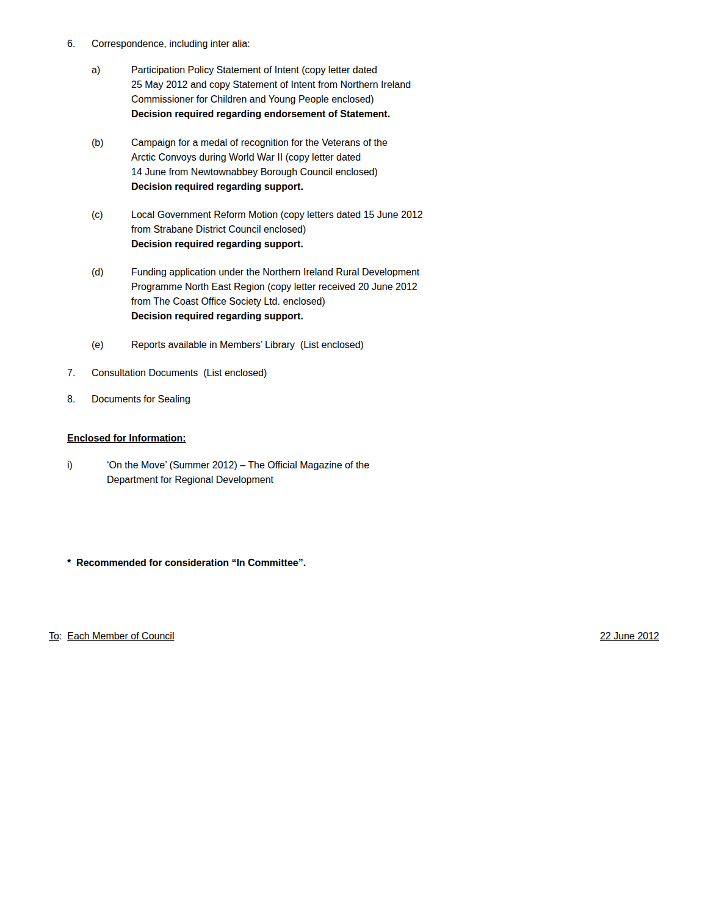6.
Correspondence, including inter alia:
a)
Participation Policy Statement of Intent (copy letter dated
25 May 2012 and copy Statement of Intent from Northern Ireland
Commissioner for Children and Young People enclosed)
Decision required regarding endorsement of Statement.
(b)
Campaign for a medal of recognition for the Veterans of the
Arctic Convoys during World War II (copy letter dated
14 June from Newtownabbey Borough Council enclosed)
Decision required regarding support.
(c)
Local Government Reform Motion (copy letters dated 15 June 2012
from Strabane District Council enclosed)
Decision required regarding support.
(d)
Funding application under the Northern Ireland Rural Development
Programme North East Region (copy letter received 20 June 2012
from The Coast Office Society Ltd. enclosed)
Decision required regarding support.
(e)
Reports available in Members’ Library (List enclosed)
7.
Consultation Documents (List enclosed)
8.
Documents for Sealing
Enclosed for Information:
i)
‘On the Move’ (Summer 2012) – The Official Magazine of the
Department for Regional Development
* Recommended for consideration “In Committee”.
To: Each Member of Council
22 June 2012